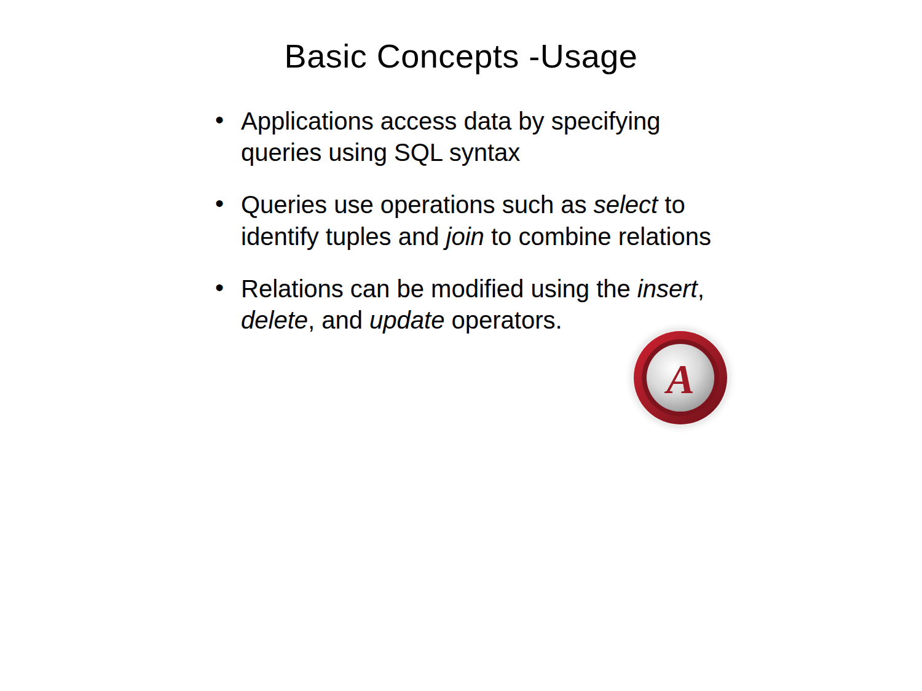Basic Concepts -Usage
Applications access data by specifying queries using SQL syntax
Queries use operations such as select to identify tuples and join to combine relations
Relations can be modified using the insert, delete, and update operators.
A